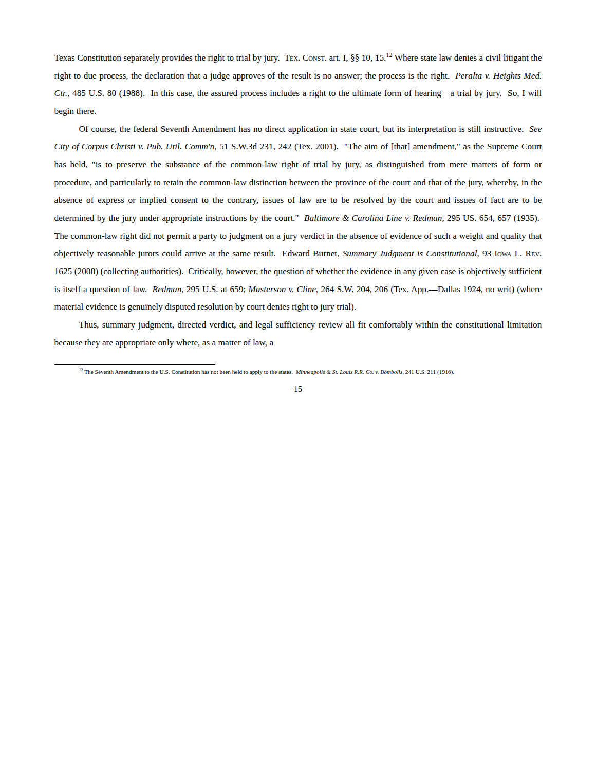Texas Constitution separately provides the right to trial by jury. Tex. Const. art. I, §§ 10, 15.12 Where state law denies a civil litigant the right to due process, the declaration that a judge approves of the result is no answer; the process is the right. Peralta v. Heights Med. Ctr., 485 U.S. 80 (1988). In this case, the assured process includes a right to the ultimate form of hearing—a trial by jury. So, I will begin there.
Of course, the federal Seventh Amendment has no direct application in state court, but its interpretation is still instructive. See City of Corpus Christi v. Pub. Util. Comm'n, 51 S.W.3d 231, 242 (Tex. 2001). "The aim of [that] amendment," as the Supreme Court has held, "is to preserve the substance of the common-law right of trial by jury, as distinguished from mere matters of form or procedure, and particularly to retain the common-law distinction between the province of the court and that of the jury, whereby, in the absence of express or implied consent to the contrary, issues of law are to be resolved by the court and issues of fact are to be determined by the jury under appropriate instructions by the court." Baltimore & Carolina Line v. Redman, 295 US. 654, 657 (1935). The common-law right did not permit a party to judgment on a jury verdict in the absence of evidence of such a weight and quality that objectively reasonable jurors could arrive at the same result. Edward Burnet, Summary Judgment is Constitutional, 93 Iowa L. Rev. 1625 (2008) (collecting authorities). Critically, however, the question of whether the evidence in any given case is objectively sufficient is itself a question of law. Redman, 295 U.S. at 659; Masterson v. Cline, 264 S.W. 204, 206 (Tex. App.—Dallas 1924, no writ) (where material evidence is genuinely disputed resolution by court denies right to jury trial).
Thus, summary judgment, directed verdict, and legal sufficiency review all fit comfortably within the constitutional limitation because they are appropriate only where, as a matter of law, a
12 The Seventh Amendment to the U.S. Constitution has not been held to apply to the states. Minneapolis & St. Louis R.R. Co. v. Bombolis, 241 U.S. 211 (1916).
–15–